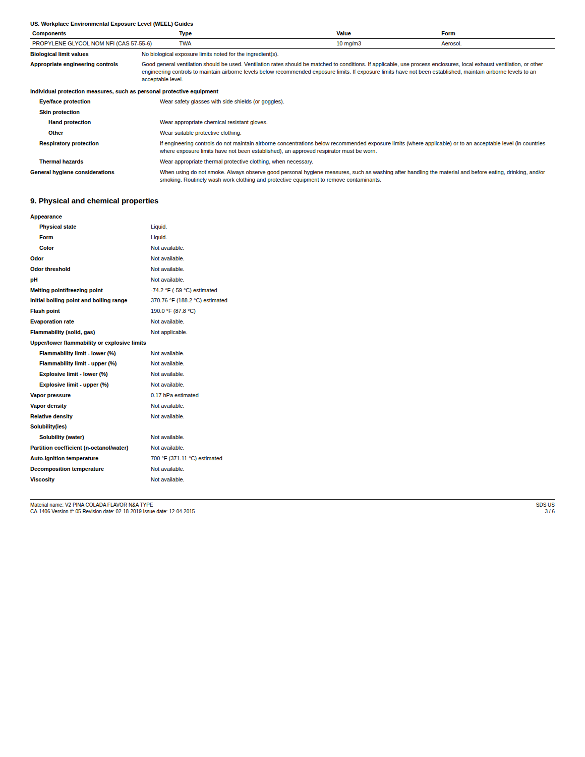US. Workplace Environmental Exposure Level (WEEL) Guides
| Components | Type | Value | Form |
| --- | --- | --- | --- |
| PROPYLENE GLYCOL NOM NFI (CAS 57-55-6) | TWA | 10 mg/m3 | Aerosol. |
| Biological limit values | No biological exposure limits noted for the ingredient(s). |
| Appropriate engineering controls | Good general ventilation should be used. Ventilation rates should be matched to conditions. If applicable, use process enclosures, local exhaust ventilation, or other engineering controls to maintain airborne levels below recommended exposure limits. If exposure limits have not been established, maintain airborne levels to an acceptable level. |
Individual protection measures, such as personal protective equipment
| Eye/face protection | Wear safety glasses with side shields (or goggles). |
| Skin protection |
| Hand protection | Wear appropriate chemical resistant gloves. |
| Other | Wear suitable protective clothing. |
| Respiratory protection | If engineering controls do not maintain airborne concentrations below recommended exposure limits (where applicable) or to an acceptable level (in countries where exposure limits have not been established), an approved respirator must be worn. |
| Thermal hazards | Wear appropriate thermal protective clothing, when necessary. |
| General hygiene considerations | When using do not smoke. Always observe good personal hygiene measures, such as washing after handling the material and before eating, drinking, and/or smoking. Routinely wash work clothing and protective equipment to remove contaminants. |
9. Physical and chemical properties
| Appearance |
| Physical state | Liquid. |
| Form | Liquid. |
| Color | Not available. |
| Odor | Not available. |
| Odor threshold | Not available. |
| pH | Not available. |
| Melting point/freezing point | -74.2 °F (-59 °C) estimated |
| Initial boiling point and boiling range | 370.76 °F (188.2 °C) estimated |
| Flash point | 190.0 °F (87.8 °C) |
| Evaporation rate | Not available. |
| Flammability (solid, gas) | Not applicable. |
| Upper/lower flammability or explosive limits |
| Flammability limit - lower (%) | Not available. |
| Flammability limit - upper (%) | Not available. |
| Explosive limit - lower (%) | Not available. |
| Explosive limit - upper (%) | Not available. |
| Vapor pressure | 0.17 hPa estimated |
| Vapor density | Not available. |
| Relative density | Not available. |
| Solubility(ies) |
| Solubility (water) | Not available. |
| Partition coefficient (n-octanol/water) | Not available. |
| Auto-ignition temperature | 700 °F (371.11 °C) estimated |
| Decomposition temperature | Not available. |
| Viscosity | Not available. |
Material name: V2 PINA COLADA FLAVOR N&A TYPE
CA-1406 Version #: 05 Revision date: 02-18-2019 Issue date: 12-04-2015
SDS US
3 / 6